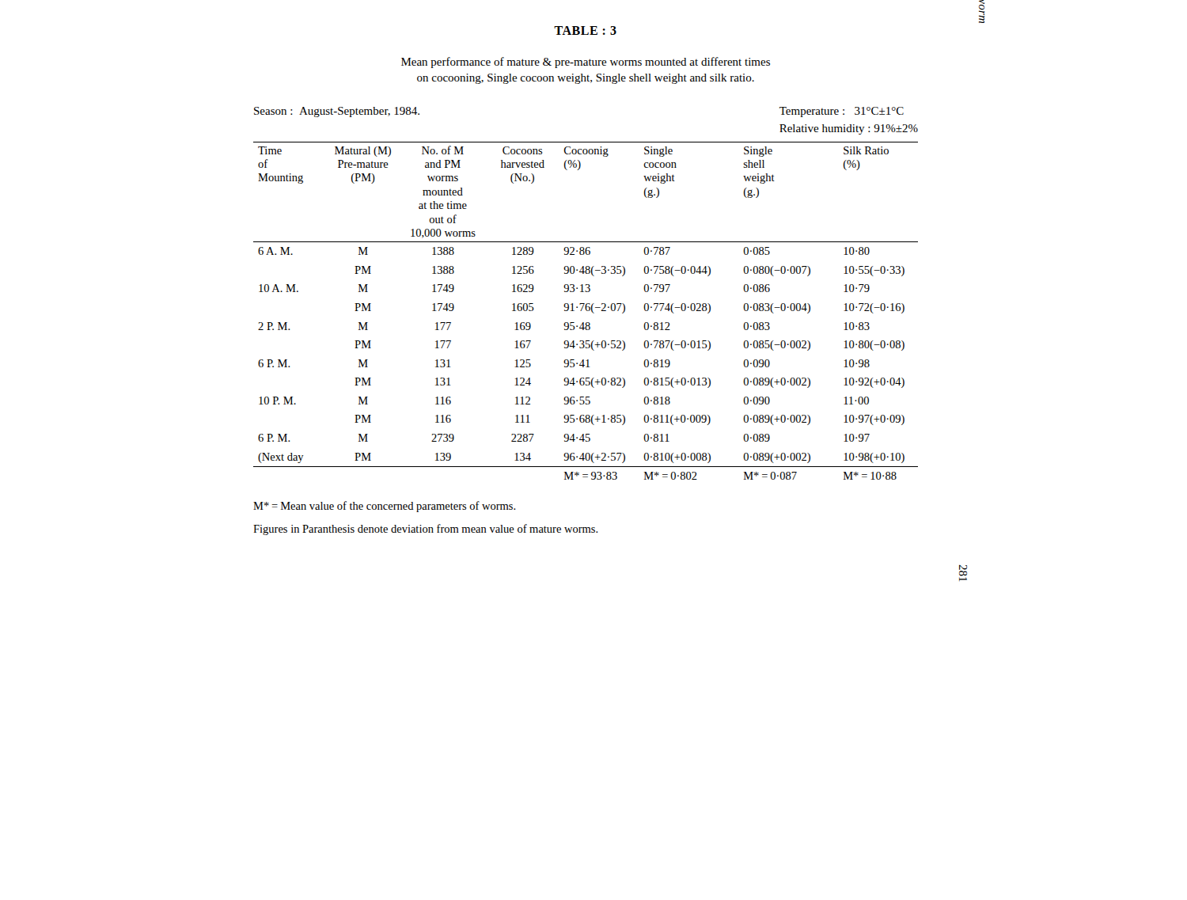Mathur, et al. : Mass mounting of multivoltine silkworm
281
TABLE : 3
Mean performance of mature & pre-mature worms mounted at different times on cocooning, Single cocoon weight, Single shell weight and silk ratio.
Season : August-September, 1984.
Temperature : 31°C±1°C
Relative humidity : 91%±2%
| Time of Mounting | Matural (M) Pre-mature (PM) | No. of M and PM worms mounted at the time out of 10,000 worms | Cocoons harvested (No.) | Cocoonig (%) | Single cocoon weight (g.) | Single shell weight (g.) | Silk Ratio (%) |
| --- | --- | --- | --- | --- | --- | --- | --- |
| 6 A. M. | M | 1388 | 1289 | 92·86 | 0·787 | 0·085 | 10·80 |
| | PM | 1388 | 1256 | 90·48(−3·35) | 0·758(−0·044) | 0·080(−0·007) | 10·55(−0·33) |
| 10 A. M. | M | 1749 | 1629 | 93·13 | 0·797 | 0·086 | 10·79 |
| | PM | 1749 | 1605 | 91·76(−2·07) | 0·774(−0·028) | 0·083(−0·004) | 10·72(−0·16) |
| 2 P. M. | M | 177 | 169 | 95·48 | 0·812 | 0·083 | 10·83 |
| | PM | 177 | 167 | 94·35(+0·52) | 0·787(−0·015) | 0·085(−0·002) | 10·80(−0·08) |
| 6 P. M. | M | 131 | 125 | 95·41 | 0·819 | 0·090 | 10·98 |
| | PM | 131 | 124 | 94·65(+0·82) | 0·815(+0·013) | 0·089(+0·002) | 10·92(+0·04) |
| 10 P. M. | M | 116 | 112 | 96·55 | 0·818 | 0·090 | 11·00 |
| | PM | 116 | 111 | 95·68(+1·85) | 0·811(+0·009) | 0·089(+0·002) | 10·97(+0·09) |
| 6 P. M. | M | 2739 | 2287 | 94·45 | 0·811 | 0·089 | 10·97 |
| (Next day | PM | 139 | 134 | 96·40(+2·57) | 0·810(+0·008) | 0·089(+0·002) | 10·98(+0·10) |
| | M* = 93·83 | M* = 0·802 | M* = 0·087 | M* = 10·88 |
M* = Mean value of the concerned parameters of worms.
Figures in Paranthesis denote deviation from mean value of mature worms.